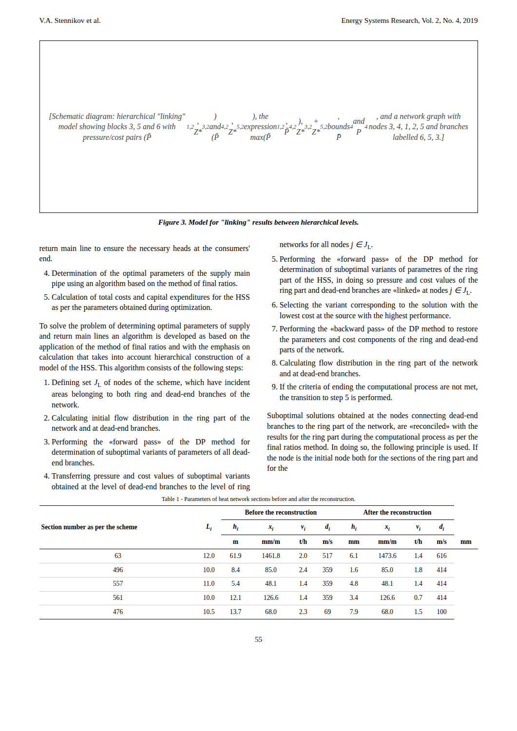V.A. Stennikov et al. Energy Systems Research, Vol. 2, No. 4, 2019
[Schematic diagram: hierarchical "linking" model showing blocks 3, 5 and 6 with pressure/cost pairs (P̃1,2, Z*3,2) and (P̃4,2, Z*5,2), the expression max(P̃1,2, P̃4,2), Z*3,2 + Z*5,2, bounds P̄4 and P4, and a network graph with nodes 3, 4, 1, 2, 5 and branches labelled 6, 5, 3.]
Figure 3. Model for "linking" results between hierarchical levels.
return main line to ensure the necessary heads at the consumers' end.
Determination of the optimal parameters of the supply main pipe using an algorithm based on the method of final ratios.
Calculation of total costs and capital expenditures for the HSS as per the parameters obtained during optimization.
To solve the problem of determining optimal parameters of supply and return main lines an algorithm is developed as based on the application of the method of final ratios and with the emphasis on calculation that takes into account hierarchical construction of a model of the HSS. This algorithm consists of the following steps:
Defining set JL of nodes of the scheme, which have incident areas belonging to both ring and dead-end branches of the network.
Calculating initial flow distribution in the ring part of the network and at dead-end branches.
Performing the «forward pass» of the DP method for determination of suboptimal variants of parameters of all dead-end branches.
Transferring pressure and cost values of suboptimal variants obtained at the level of dead-end branches to the level of ring networks for all nodes j ∈ JL.
Performing the «forward pass» of the DP method for determination of suboptimal variants of parametres of the ring part of the HSS, in doing so pressure and cost values of the ring part and dead-end branches are «linked» at nodes j ∈ JL.
Selecting the variant corresponding to the solution with the lowest cost at the source with the highest performance.
Performing the «backward pass» of the DP method to restore the parameters and cost components of the ring and dead-end parts of the network.
Calculating flow distribution in the ring part of the network and at dead-end branches.
If the criteria of ending the computational process are not met, the transition to step 5 is performed.
Suboptimal solutions obtained at the nodes connecting dead-end branches to the ring part of the network, are «reconciled» with the results for the ring part during the computational process as per the final ratios method. In doing so, the following principle is used. If the node is the initial node both for the sections of the ring part and for the
Table 1 - Parameters of heat network sections before and after the reconstruction.
| Section number as per the scheme | L i | Before the reconstruction | After the reconstruction |
| --- | --- | --- | --- |
| h i | x i | v i | d i | h i | x i | v i | d i |
| m | mm/m | t/h | m/s | mm | mm/m | t/h | m/s | mm |
| 63 | 12.0 | 61.9 | 1461.8 | 2.0 | 517 | 6.1 | 1473.6 | 1.4 | 616 |
| 496 | 10.0 | 8.4 | 85.0 | 2.4 | 359 | 1.6 | 85.0 | 1.8 | 414 |
| 557 | 11.0 | 5.4 | 48.1 | 1.4 | 359 | 4.8 | 48.1 | 1.4 | 414 |
| 561 | 10.0 | 12.1 | 126.6 | 1.4 | 359 | 3.4 | 126.6 | 0.7 | 414 |
| 476 | 10.5 | 13.7 | 68.0 | 2.3 | 69 | 7.9 | 68.0 | 1.5 | 100 |
55